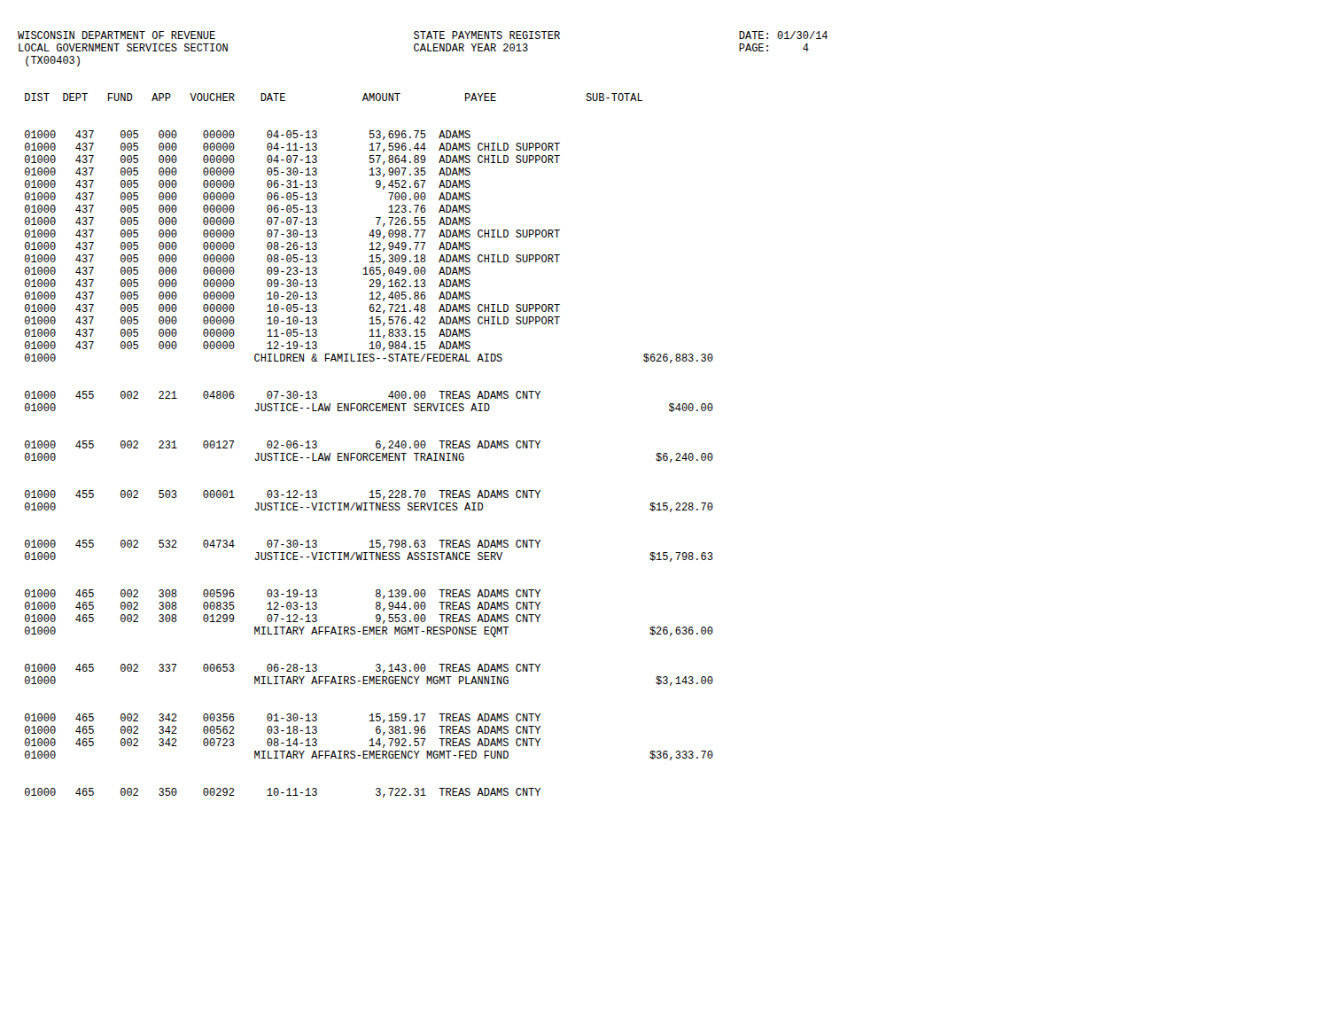WISCONSIN DEPARTMENT OF REVENUE STATE PAYMENTS REGISTER DATE: 01/30/14 LOCAL GOVERNMENT SERVICES SECTION CALENDAR YEAR 2013 PAGE: 4 (TX00403) DIST DEPT FUND APP VOUCHER DATE AMOUNT PAYEE SUB-TOTAL 01000 437 005 000 00000 04-05-13 53,696.75 ADAMS 01000 437 005 000 00000 04-11-13 17,596.44 ADAMS CHILD SUPPORT 01000 437 005 000 00000 04-07-13 57,864.89 ADAMS CHILD SUPPORT 01000 437 005 000 00000 05-30-13 13,907.35 ADAMS 01000 437 005 000 00000 06-31-13 9,452.67 ADAMS 01000 437 005 000 00000 06-05-13 700.00 ADAMS 01000 437 005 000 00000 06-05-13 123.76 ADAMS 01000 437 005 000 00000 07-07-13 7,726.55 ADAMS 01000 437 005 000 00000 07-30-13 49,098.77 ADAMS CHILD SUPPORT 01000 437 005 000 00000 08-26-13 12,949.77 ADAMS 01000 437 005 000 00000 08-05-13 15,309.18 ADAMS CHILD SUPPORT 01000 437 005 000 00000 09-23-13 165,049.00 ADAMS 01000 437 005 000 00000 09-30-13 29,162.13 ADAMS 01000 437 005 000 00000 10-20-13 12,405.86 ADAMS 01000 437 005 000 00000 10-05-13 62,721.48 ADAMS CHILD SUPPORT 01000 437 005 000 00000 10-10-13 15,576.42 ADAMS CHILD SUPPORT 01000 437 005 000 00000 11-05-13 11,833.15 ADAMS 01000 437 005 000 00000 12-19-13 10,984.15 ADAMS 01000 CHILDREN & FAMILIES--STATE/FEDERAL AIDS $626,883.30 01000 455 002 221 04806 07-30-13 400.00 TREAS ADAMS CNTY 01000 JUSTICE--LAW ENFORCEMENT SERVICES AID $400.00 01000 455 002 231 00127 02-06-13 6,240.00 TREAS ADAMS CNTY 01000 JUSTICE--LAW ENFORCEMENT TRAINING $6,240.00 01000 455 002 503 00001 03-12-13 15,228.70 TREAS ADAMS CNTY 01000 JUSTICE--VICTIM/WITNESS SERVICES AID $15,228.70 01000 455 002 532 04734 07-30-13 15,798.63 TREAS ADAMS CNTY 01000 JUSTICE--VICTIM/WITNESS ASSISTANCE SERV $15,798.63 01000 465 002 308 00596 03-19-13 8,139.00 TREAS ADAMS CNTY 01000 465 002 308 00835 12-03-13 8,944.00 TREAS ADAMS CNTY 01000 465 002 308 01299 07-12-13 9,553.00 TREAS ADAMS CNTY 01000 MILITARY AFFAIRS-EMER MGMT-RESPONSE EQMT $26,636.00 01000 465 002 337 00653 06-28-13 3,143.00 TREAS ADAMS CNTY 01000 MILITARY AFFAIRS-EMERGENCY MGMT PLANNING $3,143.00 01000 465 002 342 00356 01-30-13 15,159.17 TREAS ADAMS CNTY 01000 465 002 342 00562 03-18-13 6,381.96 TREAS ADAMS CNTY 01000 465 002 342 00723 08-14-13 14,792.57 TREAS ADAMS CNTY 01000 MILITARY AFFAIRS-EMERGENCY MGMT-FED FUND $36,333.70 01000 465 002 350 00292 10-11-13 3,722.31 TREAS ADAMS CNTY